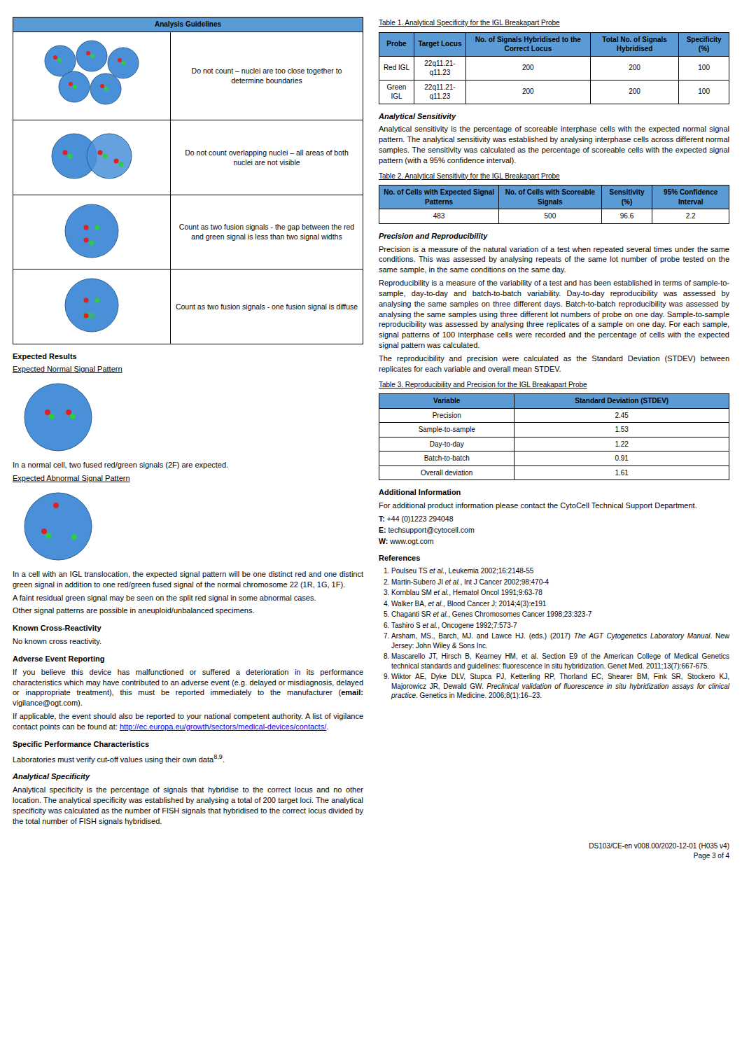| Analysis Guidelines |
| --- |
| | Do not count – nuclei are too close together to determine boundaries |
| | Do not count overlapping nuclei – all areas of both nuclei are not visible |
| | Count as two fusion signals - the gap between the red and green signal is less than two signal widths |
| | Count as two fusion signals - one fusion signal is diffuse |
Expected Results
Expected Normal Signal Pattern
In a normal cell, two fused red/green signals (2F) are expected.
Expected Abnormal Signal Pattern
In a cell with an IGL translocation, the expected signal pattern will be one distinct red and one distinct green signal in addition to one red/green fused signal of the normal chromosome 22 (1R, 1G, 1F).
A faint residual green signal may be seen on the split red signal in some abnormal cases.
Other signal patterns are possible in aneuploid/unbalanced specimens.
Known Cross-Reactivity
No known cross reactivity.
Adverse Event Reporting
If you believe this device has malfunctioned or suffered a deterioration in its performance characteristics which may have contributed to an adverse event (e.g. delayed or misdiagnosis, delayed or inappropriate treatment), this must be reported immediately to the manufacturer (email: vigilance@ogt.com).
If applicable, the event should also be reported to your national competent authority. A list of vigilance contact points can be found at: http://ec.europa.eu/growth/sectors/medical-devices/contacts/.
Specific Performance Characteristics
Laboratories must verify cut-off values using their own data8,9.
Analytical Specificity
Analytical specificity is the percentage of signals that hybridise to the correct locus and no other location. The analytical specificity was established by analysing a total of 200 target loci. The analytical specificity was calculated as the number of FISH signals that hybridised to the correct locus divided by the total number of FISH signals hybridised.
Table 1. Analytical Specificity for the IGL Breakapart Probe
| Probe | Target Locus | No. of Signals Hybridised to the Correct Locus | Total No. of Signals Hybridised | Specificity (%) |
| --- | --- | --- | --- | --- |
| Red IGL | 22q11.21-q11.23 | 200 | 200 | 100 |
| Green IGL | 22q11.21-q11.23 | 200 | 200 | 100 |
Analytical Sensitivity
Analytical sensitivity is the percentage of scoreable interphase cells with the expected normal signal pattern. The analytical sensitivity was established by analysing interphase cells across different normal samples. The sensitivity was calculated as the percentage of scoreable cells with the expected signal pattern (with a 95% confidence interval).
Table 2. Analytical Sensitivity for the IGL Breakapart Probe
| No. of Cells with Expected Signal Patterns | No. of Cells with Scoreable Signals | Sensitivity (%) | 95% Confidence Interval |
| --- | --- | --- | --- |
| 483 | 500 | 96.6 | 2.2 |
Precision and Reproducibility
Precision is a measure of the natural variation of a test when repeated several times under the same conditions. This was assessed by analysing repeats of the same lot number of probe tested on the same sample, in the same conditions on the same day.
Reproducibility is a measure of the variability of a test and has been established in terms of sample-to-sample, day-to-day and batch-to-batch variability. Day-to-day reproducibility was assessed by analysing the same samples on three different days. Batch-to-batch reproducibility was assessed by analysing the same samples using three different lot numbers of probe on one day. Sample-to-sample reproducibility was assessed by analysing three replicates of a sample on one day. For each sample, signal patterns of 100 interphase cells were recorded and the percentage of cells with the expected signal pattern was calculated.
The reproducibility and precision were calculated as the Standard Deviation (STDEV) between replicates for each variable and overall mean STDEV.
Table 3. Reproducibility and Precision for the IGL Breakapart Probe
| Variable | Standard Deviation (STDEV) |
| --- | --- |
| Precision | 2.45 |
| Sample-to-sample | 1.53 |
| Day-to-day | 1.22 |
| Batch-to-batch | 0.91 |
| Overall deviation | 1.61 |
Additional Information
For additional product information please contact the CytoCell Technical Support Department.
T: +44 (0)1223 294048
E: techsupport@cytocell.com
W: www.ogt.com
References
Poulseu TS et al., Leukemia 2002;16:2148-55
Martin-Subero JI et al., Int J Cancer 2002;98:470-4
Kornblau SM et al., Hematol Oncol 1991;9:63-78
Walker BA, et al., Blood Cancer J; 2014;4(3):e191
Chaganti SR et al., Genes Chromosomes Cancer 1998;23:323-7
Tashiro S et al., Oncogene 1992;7:573-7
Arsham, MS., Barch, MJ. and Lawce HJ. (eds.) (2017) The AGT Cytogenetics Laboratory Manual. New Jersey: John Wiley & Sons Inc.
Mascarello JT, Hirsch B, Kearney HM, et al. Section E9 of the American College of Medical Genetics technical standards and guidelines: fluorescence in situ hybridization. Genet Med. 2011;13(7):667-675.
Wiktor AE, Dyke DLV, Stupca PJ, Ketterling RP, Thorland EC, Shearer BM, Fink SR, Stockero KJ, Majorowicz JR, Dewald GW. Preclinical validation of fluorescence in situ hybridization assays for clinical practice. Genetics in Medicine. 2006;8(1):16–23.
DS103/CE-en v008.00/2020-12-01 (H035 v4)
Page 3 of 4